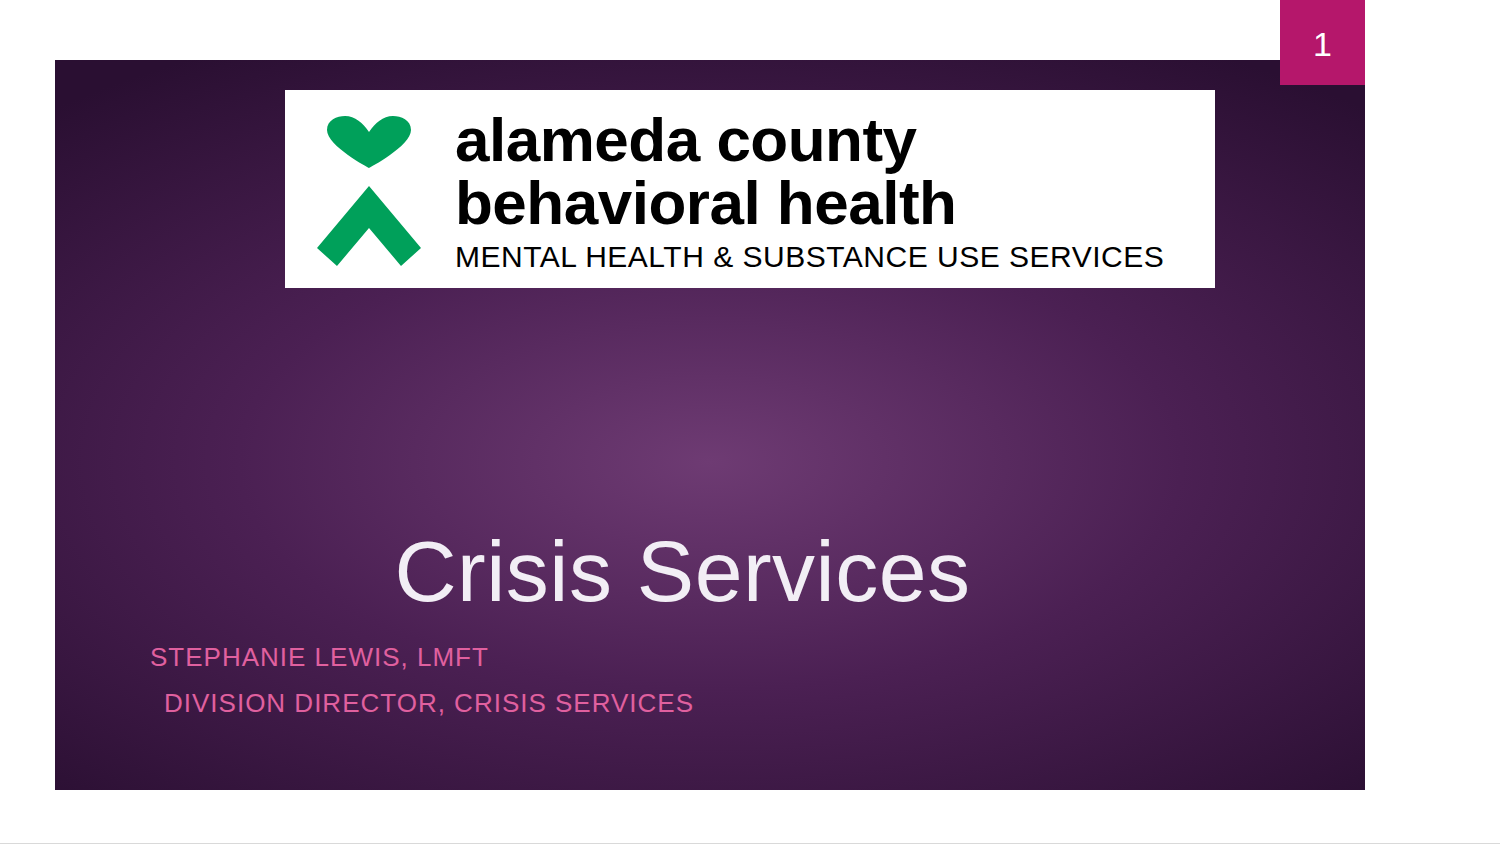1
alameda county
behavioral health
MENTAL HEALTH & SUBSTANCE USE SERVICES
Crisis Services
Stephanie Lewis, LMFT
Division Director, Crisis Services